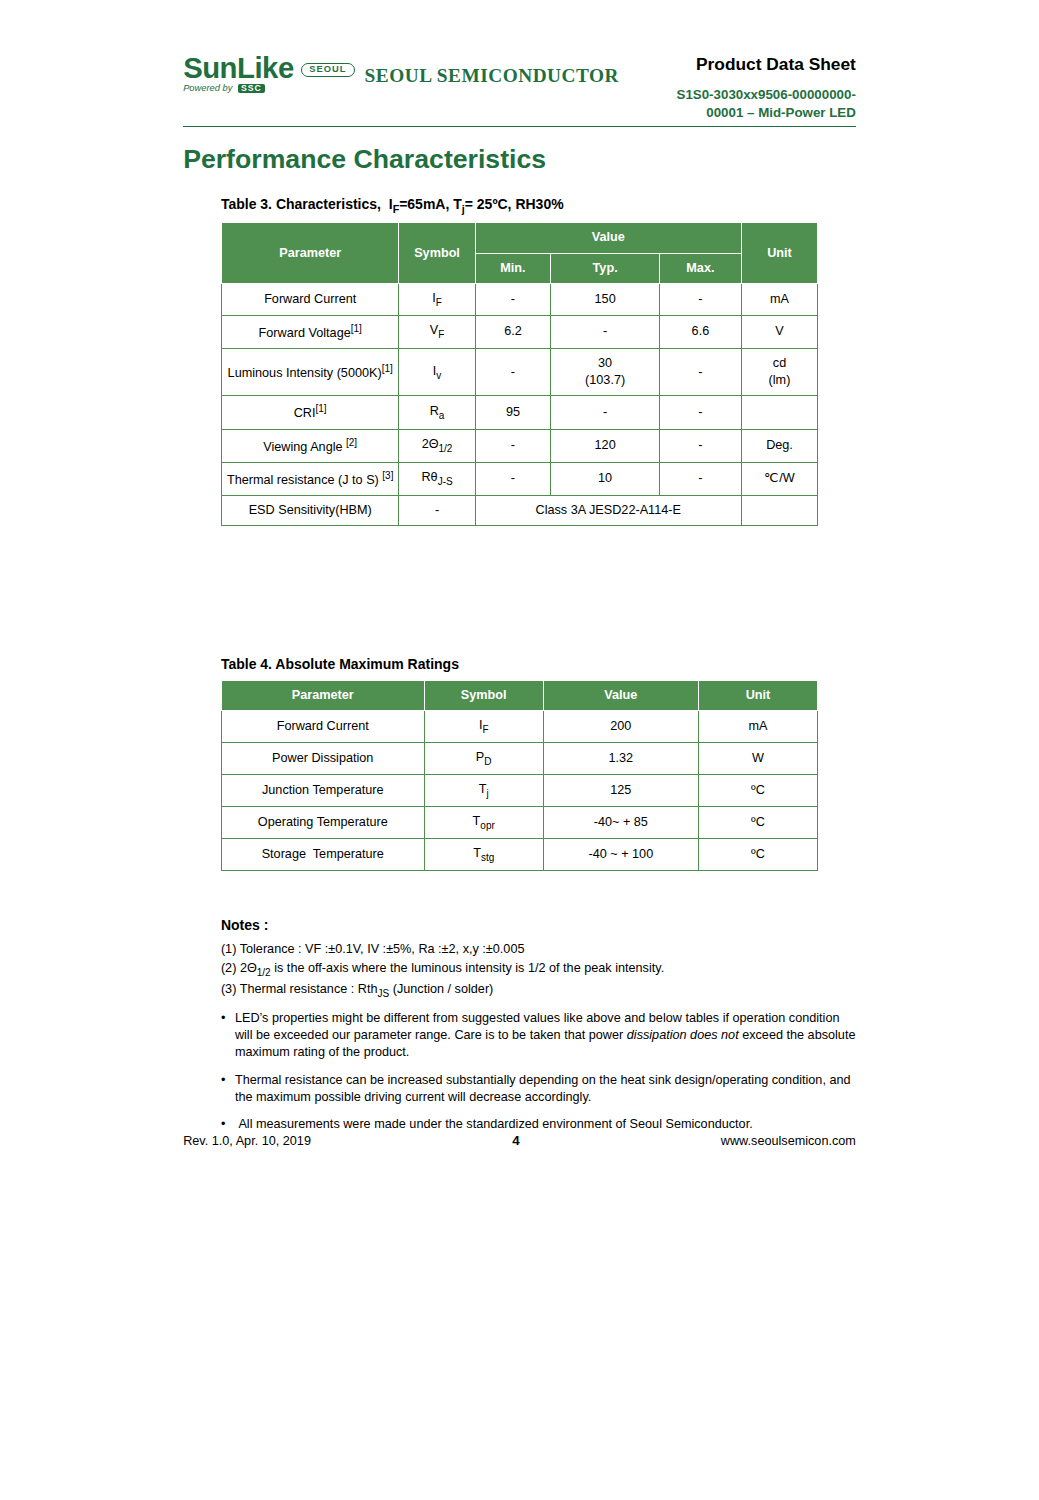SunLike SEOUL
Powered by SSC
SEOUL SEMICONDUCTOR
Product Data Sheet
S1S0-3030xx9506-00000000-00001 – Mid-Power LED
Performance Characteristics
Table 3. Characteristics, IF=65mA, Tj= 25ºC, RH30%
| Parameter | Symbol | Value | Unit |
| --- | --- | --- | --- |
| Min. | Typ. | Max. |
| Forward Current | I F | - | 150 | - | mA |
| Forward Voltage [1] | V F | 6.2 | - | 6.6 | V |
| Luminous Intensity (5000K) [1] | I v | - | 30 (103.7) | - | cd (lm) |
| CRI [1] | R a | 95 | - | - | |
| Viewing Angle [2] | 2Θ 1/2 | - | 120 | - | Deg. |
| Thermal resistance (J to S) [3] | Rθ J-S | - | 10 | - | ℃/W |
| ESD Sensitivity(HBM) | - | Class 3A JESD22-A114-E | |
Table 4. Absolute Maximum Ratings
| Parameter | Symbol | Value | Unit |
| --- | --- | --- | --- |
| Forward Current | I F | 200 | mA |
| Power Dissipation | P D | 1.32 | W |
| Junction Temperature | T j | 125 | ºC |
| Operating Temperature | T opr | -40~ + 85 | ºC |
| Storage Temperature | T stg | -40 ~ + 100 | ºC |
Notes :
(1) Tolerance : VF :±0.1V, IV :±5%, Ra :±2, x,y :±0.005
(2) 2Θ1/2 is the off-axis where the luminous intensity is 1/2 of the peak intensity.
(3) Thermal resistance : RthJS (Junction / solder)
LED’s properties might be different from suggested values like above and below tables if operation condition will be exceeded our parameter range. Care is to be taken that power dissipation does not exceed the absolute maximum rating of the product.
Thermal resistance can be increased substantially depending on the heat sink design/operating condition, and the maximum possible driving current will decrease accordingly.
All measurements were made under the standardized environment of Seoul Semiconductor.
Rev. 1.0, Apr. 10, 2019
4
www.seoulsemicon.com